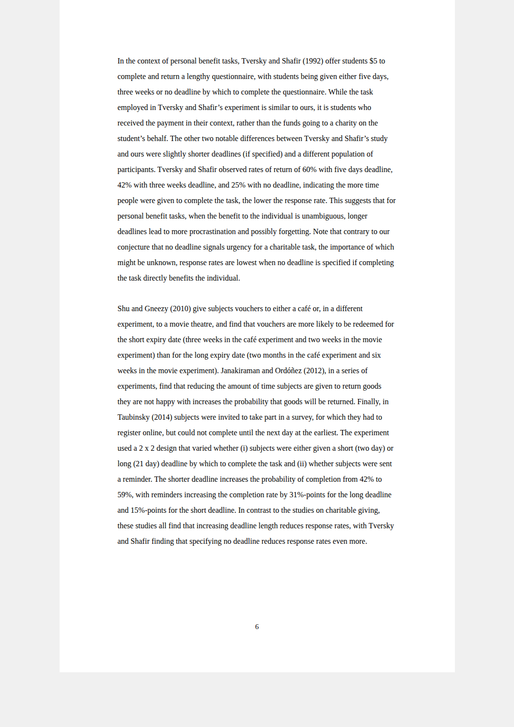In the context of personal benefit tasks, Tversky and Shafir (1992) offer students $5 to complete and return a lengthy questionnaire, with students being given either five days, three weeks or no deadline by which to complete the questionnaire. While the task employed in Tversky and Shafir’s experiment is similar to ours, it is students who received the payment in their context, rather than the funds going to a charity on the student’s behalf. The other two notable differences between Tversky and Shafir’s study and ours were slightly shorter deadlines (if specified) and a different population of participants. Tversky and Shafir observed rates of return of 60% with five days deadline, 42% with three weeks deadline, and 25% with no deadline, indicating the more time people were given to complete the task, the lower the response rate. This suggests that for personal benefit tasks, when the benefit to the individual is unambiguous, longer deadlines lead to more procrastination and possibly forgetting. Note that contrary to our conjecture that no deadline signals urgency for a charitable task, the importance of which might be unknown, response rates are lowest when no deadline is specified if completing the task directly benefits the individual.
Shu and Gneezy (2010) give subjects vouchers to either a café or, in a different experiment, to a movie theatre, and find that vouchers are more likely to be redeemed for the short expiry date (three weeks in the café experiment and two weeks in the movie experiment) than for the long expiry date (two months in the café experiment and six weeks in the movie experiment). Janakiraman and Ordóñez (2012), in a series of experiments, find that reducing the amount of time subjects are given to return goods they are not happy with increases the probability that goods will be returned. Finally, in Taubinsky (2014) subjects were invited to take part in a survey, for which they had to register online, but could not complete until the next day at the earliest. The experiment used a 2 x 2 design that varied whether (i) subjects were either given a short (two day) or long (21 day) deadline by which to complete the task and (ii) whether subjects were sent a reminder. The shorter deadline increases the probability of completion from 42% to 59%, with reminders increasing the completion rate by 31%-points for the long deadline and 15%-points for the short deadline. In contrast to the studies on charitable giving, these studies all find that increasing deadline length reduces response rates, with Tversky and Shafir finding that specifying no deadline reduces response rates even more.
6